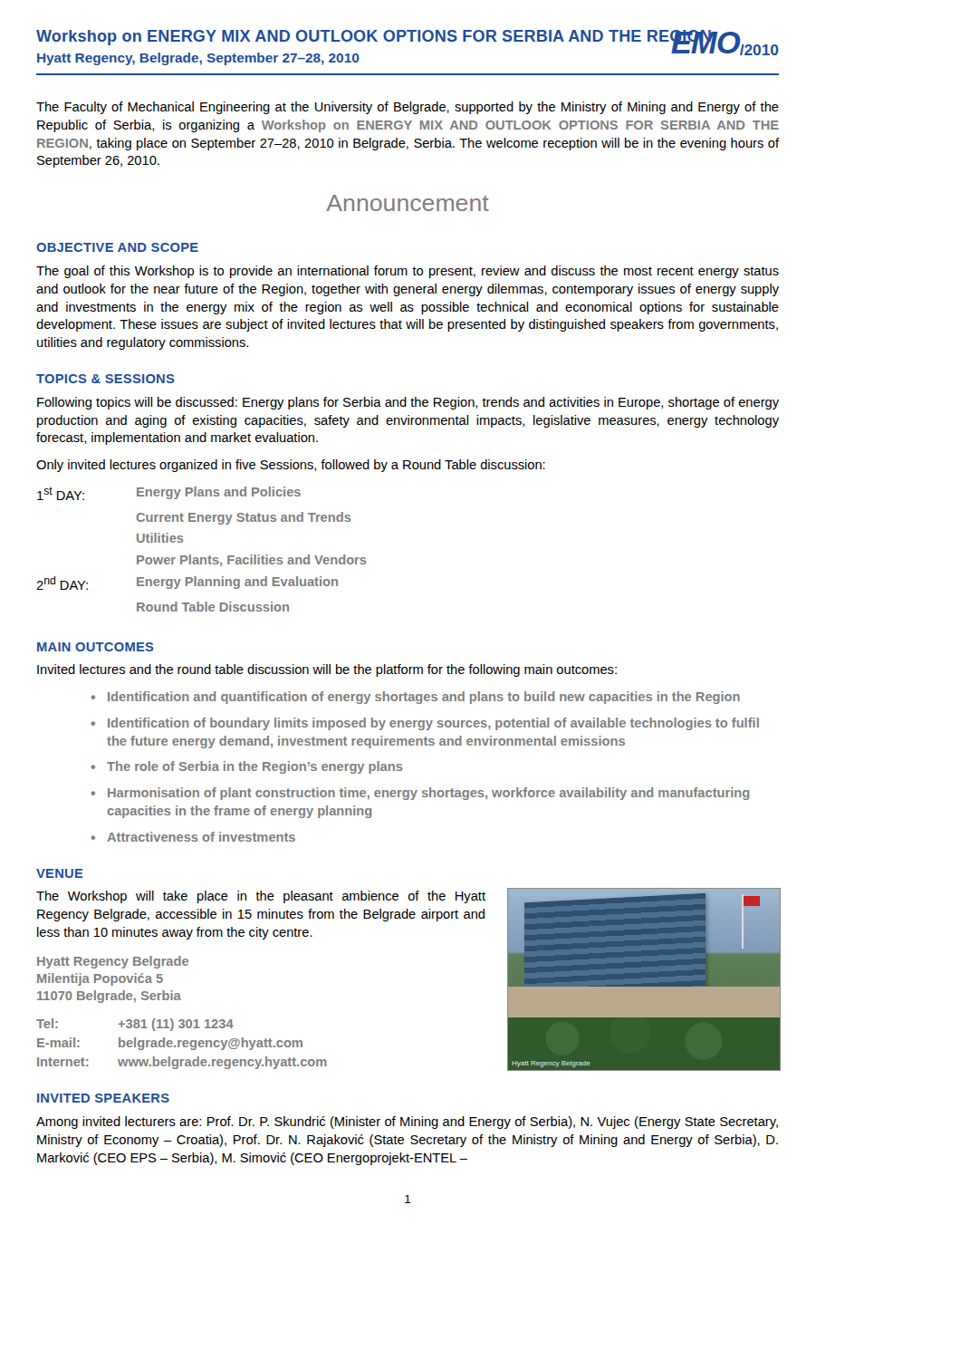Workshop on ENERGY MIX AND OUTLOOK OPTIONS FOR SERBIA AND THE REGION
Hyatt Regency, Belgrade, September 27–28, 2010
EMO/2010
The Faculty of Mechanical Engineering at the University of Belgrade, supported by the Ministry of Mining and Energy of the Republic of Serbia, is organizing a Workshop on ENERGY MIX AND OUTLOOK OPTIONS FOR SERBIA AND THE REGION, taking place on September 27–28, 2010 in Belgrade, Serbia. The welcome reception will be in the evening hours of September 26, 2010.
Announcement
Objective and Scope
The goal of this Workshop is to provide an international forum to present, review and discuss the most recent energy status and outlook for the near future of the Region, together with general energy dilemmas, contemporary issues of energy supply and investments in the energy mix of the region as well as possible technical and economical options for sustainable development. These issues are subject of invited lectures that will be presented by distinguished speakers from governments, utilities and regulatory commissions.
Topics & Sessions
Following topics will be discussed: Energy plans for Serbia and the Region, trends and activities in Europe, shortage of energy production and aging of existing capacities, safety and environmental impacts, legislative measures, energy technology forecast, implementation and market evaluation.
Only invited lectures organized in five Sessions, followed by a Round Table discussion:
| 1 st DAY: | Energy Plans and Policies |
| | Current Energy Status and Trends |
| | Utilities |
| | Power Plants, Facilities and Vendors |
| 2 nd DAY: | Energy Planning and Evaluation |
| | Round Table Discussion |
Main Outcomes
Invited lectures and the round table discussion will be the platform for the following main outcomes:
Identification and quantification of energy shortages and plans to build new capacities in the Region
Identification of boundary limits imposed by energy sources, potential of available technologies to fulfil the future energy demand, investment requirements and environmental emissions
The role of Serbia in the Region’s energy plans
Harmonisation of plant construction time, energy shortages, workforce availability and manufacturing capacities in the frame of energy planning
Attractiveness of investments
Venue
The Workshop will take place in the pleasant ambience of the Hyatt Regency Belgrade, accessible in 15 minutes from the Belgrade airport and less than 10 minutes away from the city centre.
Hyatt Regency Belgrade
Milentija Popovića 5
11070 Belgrade, Serbia
| Tel: | +381 (11) 301 1234 |
| E-mail: | belgrade.regency@hyatt.com |
| Internet: | www.belgrade.regency.hyatt.com |
Hyatt Regency Belgrade
Invited Speakers
Among invited lecturers are: Prof. Dr. P. Skundrić (Minister of Mining and Energy of Serbia), N. Vujec (Energy State Secretary, Ministry of Economy – Croatia), Prof. Dr. N. Rajaković (State Secretary of the Ministry of Mining and Energy of Serbia), D. Marković (CEO EPS – Serbia), M. Simović (CEO Energoprojekt-ENTEL –
1